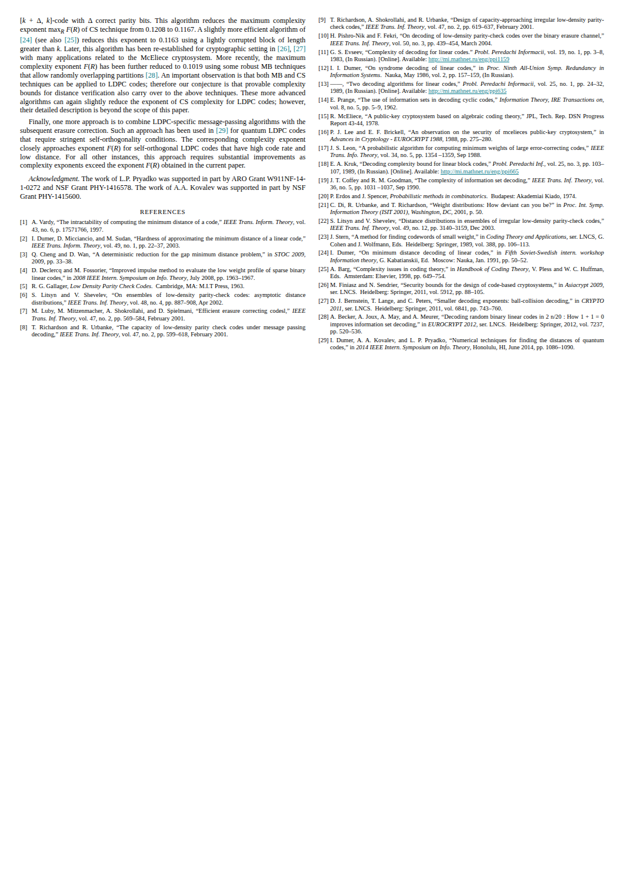[k + Δ, k]-code with Δ correct parity bits. This algorithm reduces the maximum complexity exponent maxR F(R) of CS technique from 0.1208 to 0.1167. A slightly more efficient algorithm of [24] (see also [25]) reduces this exponent to 0.1163 using a lightly corrupted block of length greater than k. Later, this algorithm has been re-established for cryptographic setting in [26], [27] with many applications related to the McEliece cryptosystem. More recently, the maximum complexity exponent F(R) has been further reduced to 0.1019 using some robust MB techniques that allow randomly overlapping partitions [28]. An important observation is that both MB and CS techniques can be applied to LDPC codes; therefore our conjecture is that provable complexity bounds for distance verification also carry over to the above techniques. These more advanced algorithms can again slightly reduce the exponent of CS complexity for LDPC codes; however, their detailed description is beyond the scope of this paper.
Finally, one more approach is to combine LDPC-specific message-passing algorithms with the subsequent erasure correction. Such an approach has been used in [29] for quantum LDPC codes that require stringent self-orthogonality conditions. The corresponding complexity exponent closely approaches exponent F(R) for self-orthogonal LDPC codes that have high code rate and low distance. For all other instances, this approach requires substantial improvements as complexity exponents exceed the exponent F(R) obtained in the current paper.
Acknowledgment. The work of L.P. Pryadko was supported in part by ARO Grant W911NF-14-1-0272 and NSF Grant PHY-1416578. The work of A.A. Kovalev was supported in part by NSF Grant PHY-1415600.
References
[1] A. Vardy, “The intractability of computing the minimum distance of a code,” IEEE Trans. Inform. Theory, vol. 43, no. 6, p. 17571766, 1997.
[2] I. Dumer, D. Micciancio, and M. Sudan, “Hardness of approximating the minimum distance of a linear code,” IEEE Trans. Inform. Theory, vol. 49, no. 1, pp. 22–37, 2003.
[3] Q. Cheng and D. Wan, “A deterministic reduction for the gap minimum distance problem,” in STOC 2009, 2009, pp. 33–38.
[4] D. Declercq and M. Fossorier, “Improved impulse method to evaluate the low weight profile of sparse binary linear codes,” in 2008 IEEE Intern. Symposium on Info. Theory, July 2008, pp. 1963–1967.
[5] R. G. Gallager, Low Density Parity Check Codes. Cambridge, MA: M.I.T Press, 1963.
[6] S. Litsyn and V. Shevelev, “On ensembles of low-density parity-check codes: asymptotic distance distributions,” IEEE Trans. Inf. Theory, vol. 48, no. 4, pp. 887–908, Apr 2002.
[7] M. Luby, M. Mitzenmacher, A. Shokrollahi, and D. Spielmani, “Efficient erasure correcting codesl,” IEEE Trans. Inf. Theory, vol. 47, no. 2, pp. 569–584, February 2001.
[8] T. Richardson and R. Urbanke, “The capacity of low-density parity check codes under message passing decoding,” IEEE Trans. Inf. Theory, vol. 47, no. 2, pp. 599–618, February 2001.
[9] T. Richardson, A. Shokrollahi, and R. Urbanke, “Design of capacity-approaching irregular low-density parity-check codes,” IEEE Trans. Inf. Theory, vol. 47, no. 2, pp. 619–637, February 2001.
[10] H. Pishro-Nik and F. Fekri, “On decoding of low-density parity-check codes over the binary erasure channel,” IEEE Trans. Inf. Theory, vol. 50, no. 3, pp. 439–454, March 2004.
[11] G. S. Evseev, “Complexity of decoding for linear codes.” Probl. Peredachi Informacii, vol. 19, no. 1, pp. 3–8, 1983, (In Russian). [Online]. Available: http://mi.mathnet.ru/eng/ppi1159
[12] I. I. Dumer, “On syndrome decoding of linear codes,” in Proc. Ninth All-Union Symp. Redundancy in Information Systems. Nauka, May 1986, vol. 2, pp. 157–159, (In Russian).
[13]——, “Two decoding algorithms for linear codes,” Probl. Peredachi Informacii, vol. 25, no. 1, pp. 24–32, 1989, (In Russian). [Online]. Available: http://mi.mathnet.ru/eng/ppi635
[14] E. Prange, “The use of information sets in decoding cyclic codes,” Information Theory, IRE Transactions on, vol. 8, no. 5, pp. 5–9, 1962.
[15] R. McEliece, “A public-key cryptosystem based on algebraic coding theory,” JPL, Tech. Rep. DSN Progress Report 43-44, 1978.
[16] P. J. Lee and E. F. Brickell, “An observation on the security of mcelieces public-key cryptosystem,” in Advances in Cryptology - EUROCRYPT 1988, 1988, pp. 275–280.
[17] J. S. Leon, “A probabilistic algorithm for computing minimum weights of large error-correcting codes,” IEEE Trans. Info. Theory, vol. 34, no. 5, pp. 1354 –1359, Sep 1988.
[18] E. A. Kruk, “Decoding complexity bound for linear block codes,” Probl. Peredachi Inf., vol. 25, no. 3, pp. 103–107, 1989, (In Russian). [Online]. Available: http://mi.mathnet.ru/eng/ppi665
[19] J. T. Coffey and R. M. Goodman, “The complexity of information set decoding,” IEEE Trans. Inf. Theory, vol. 36, no. 5, pp. 1031 –1037, Sep 1990.
[20] P. Erdos and J. Spencer, Probabilistic methods in combinatorics. Budapest: Akademiai Kiado, 1974.
[21] C. Di, R. Urbanke, and T. Richardson, “Weight distributions: How deviant can you be?” in Proc. Int. Symp. Information Theory (ISIT 2001), Washington, DC, 2001, p. 50.
[22] S. Litsyn and V. Shevelev, “Distance distributions in ensembles of irregular low-density parity-check codes,” IEEE Trans. Inf. Theory, vol. 49, no. 12, pp. 3140–3159, Dec 2003.
[23] J. Stern, “A method for finding codewords of small weight,” in Coding Theory and Applications, ser. LNCS, G. Cohen and J. Wolfmann, Eds. Heidelberg: Springer, 1989, vol. 388, pp. 106–113.
[24] I. Dumer, “On minimum distance decoding of linear codes,” in Fifth Soviet-Swedish intern. workshop Information theory, G. Kabatianskii, Ed. Moscow: Nauka, Jan. 1991, pp. 50–52.
[25] A. Barg, “Complexity issues in coding theory,” in Handbook of Coding Theory, V. Pless and W. C. Huffman, Eds. Amsterdam: Elsevier, 1998, pp. 649–754.
[26] M. Finiasz and N. Sendrier, “Security bounds for the design of code-based cryptosystems,” in Asiacrypt 2009, ser. LNCS. Heidelberg: Springer, 2011, vol. 5912, pp. 88–105.
[27] D. J. Bernstein, T. Lange, and C. Peters, “Smaller decoding exponents: ball-collision decoding,” in CRYPTO 2011, ser. LNCS. Heidelberg: Springer, 2011, vol. 6841, pp. 743–760.
[28] A. Becker, A. Joux, A. May, and A. Meurer, “Decoding random binary linear codes in 2 n/20 : How 1 + 1 = 0 improves information set decoding,” in EUROCRYPT 2012, ser. LNCS. Heidelberg: Springer, 2012, vol. 7237, pp. 520–536.
[29] I. Dumer, A. A. Kovalev, and L. P. Pryadko, “Numerical techniques for finding the distances of quantum codes,” in 2014 IEEE Intern. Symposium on Info. Theory, Honolulu, HI, June 2014, pp. 1086–1090.